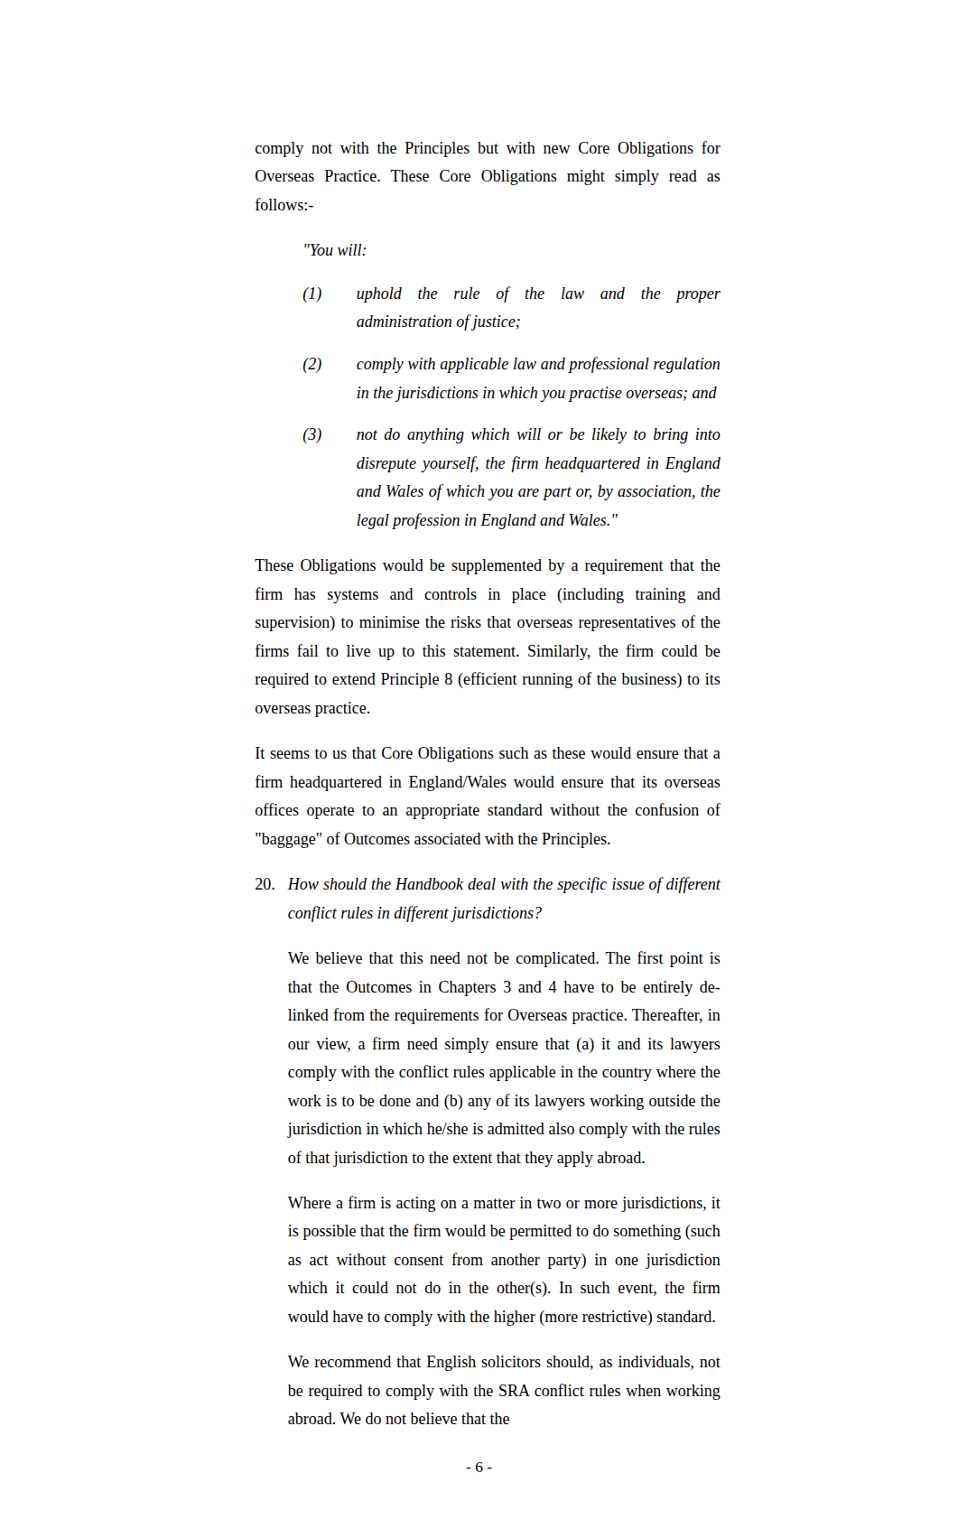comply not with the Principles but with new Core Obligations for Overseas Practice. These Core Obligations might simply read as follows:-
"You will:
(1) uphold the rule of the law and the proper administration of justice;
(2) comply with applicable law and professional regulation in the jurisdictions in which you practise overseas; and
(3) not do anything which will or be likely to bring into disrepute yourself, the firm headquartered in England and Wales of which you are part or, by association, the legal profession in England and Wales."
These Obligations would be supplemented by a requirement that the firm has systems and controls in place (including training and supervision) to minimise the risks that overseas representatives of the firms fail to live up to this statement. Similarly, the firm could be required to extend Principle 8 (efficient running of the business) to its overseas practice.
It seems to us that Core Obligations such as these would ensure that a firm headquartered in England/Wales would ensure that its overseas offices operate to an appropriate standard without the confusion of "baggage" of Outcomes associated with the Principles.
20.
How should the Handbook deal with the specific issue of different conflict rules in different jurisdictions?
We believe that this need not be complicated. The first point is that the Outcomes in Chapters 3 and 4 have to be entirely de-linked from the requirements for Overseas practice. Thereafter, in our view, a firm need simply ensure that (a) it and its lawyers comply with the conflict rules applicable in the country where the work is to be done and (b) any of its lawyers working outside the jurisdiction in which he/she is admitted also comply with the rules of that jurisdiction to the extent that they apply abroad.
Where a firm is acting on a matter in two or more jurisdictions, it is possible that the firm would be permitted to do something (such as act without consent from another party) in one jurisdiction which it could not do in the other(s). In such event, the firm would have to comply with the higher (more restrictive) standard.
We recommend that English solicitors should, as individuals, not be required to comply with the SRA conflict rules when working abroad. We do not believe that the
- 6 -